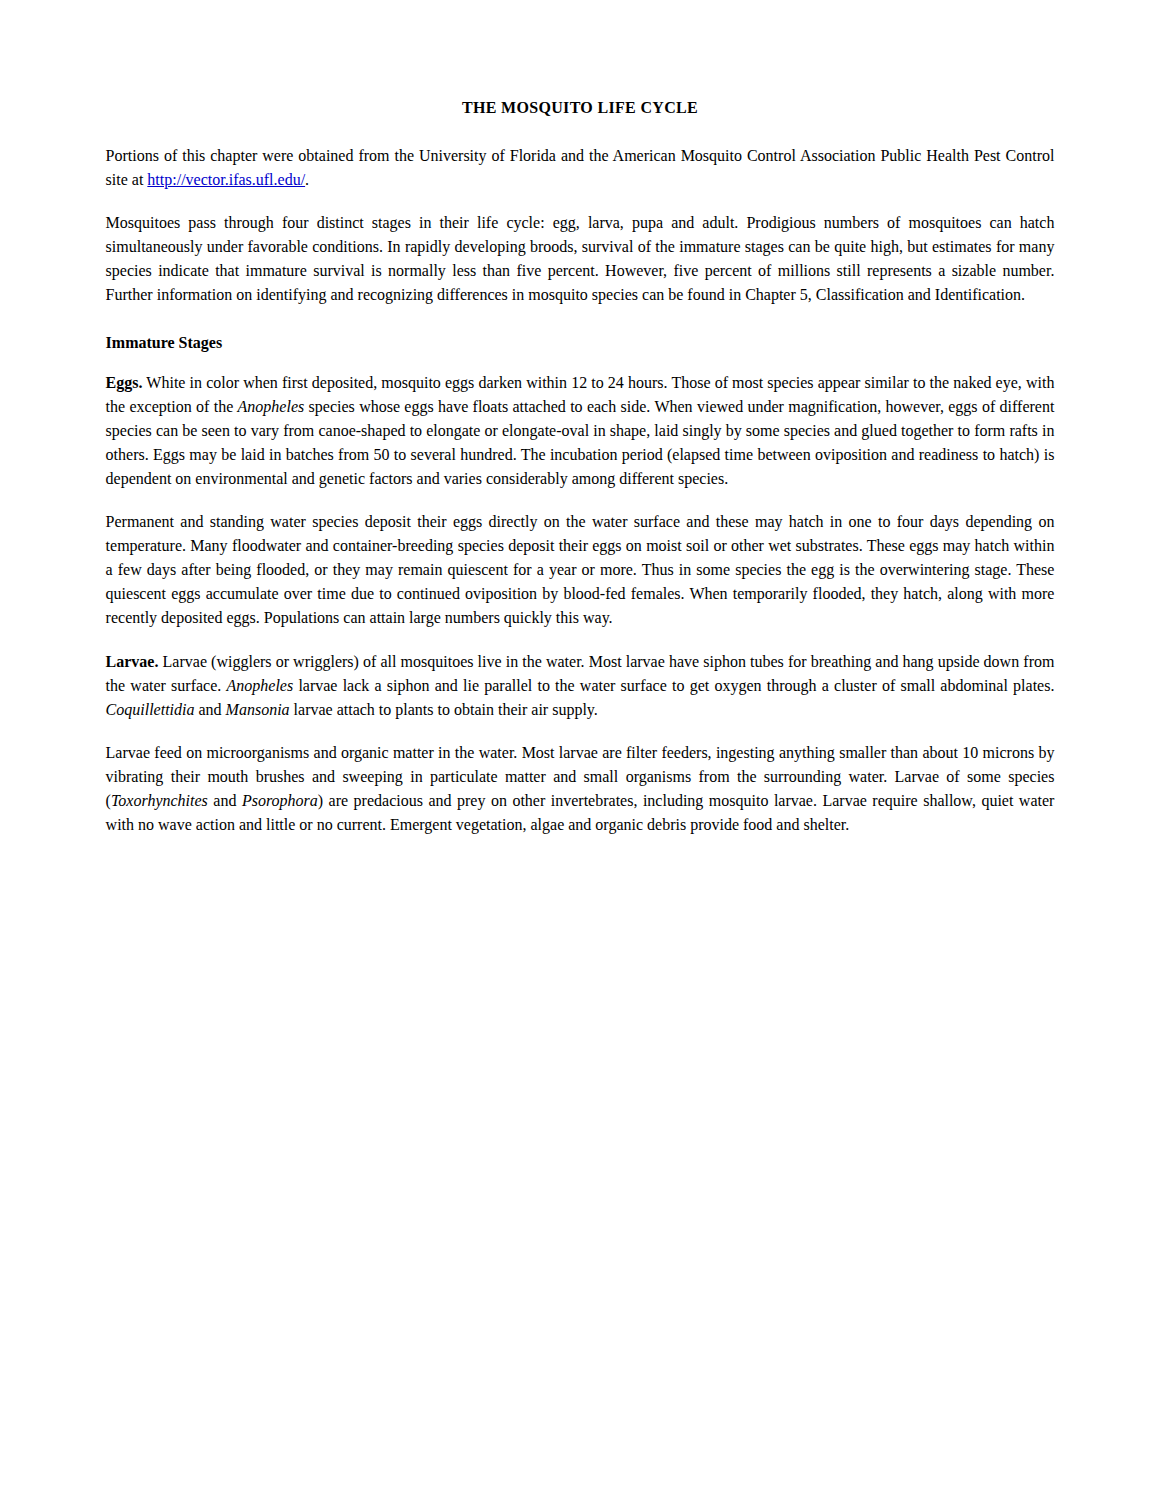THE MOSQUITO LIFE CYCLE
Portions of this chapter were obtained from the University of Florida and the American Mosquito Control Association Public Health Pest Control site at http://vector.ifas.ufl.edu/.
Mosquitoes pass through four distinct stages in their life cycle: egg, larva, pupa and adult. Prodigious numbers of mosquitoes can hatch simultaneously under favorable conditions. In rapidly developing broods, survival of the immature stages can be quite high, but estimates for many species indicate that immature survival is normally less than five percent. However, five percent of millions still represents a sizable number. Further information on identifying and recognizing differences in mosquito species can be found in Chapter 5, Classification and Identification.
Immature Stages
Eggs. White in color when first deposited, mosquito eggs darken within 12 to 24 hours. Those of most species appear similar to the naked eye, with the exception of the Anopheles species whose eggs have floats attached to each side. When viewed under magnification, however, eggs of different species can be seen to vary from canoe-shaped to elongate or elongate-oval in shape, laid singly by some species and glued together to form rafts in others. Eggs may be laid in batches from 50 to several hundred. The incubation period (elapsed time between oviposition and readiness to hatch) is dependent on environmental and genetic factors and varies considerably among different species.
Permanent and standing water species deposit their eggs directly on the water surface and these may hatch in one to four days depending on temperature. Many floodwater and container-breeding species deposit their eggs on moist soil or other wet substrates. These eggs may hatch within a few days after being flooded, or they may remain quiescent for a year or more. Thus in some species the egg is the overwintering stage. These quiescent eggs accumulate over time due to continued oviposition by blood-fed females. When temporarily flooded, they hatch, along with more recently deposited eggs. Populations can attain large numbers quickly this way.
Larvae. Larvae (wigglers or wrigglers) of all mosquitoes live in the water. Most larvae have siphon tubes for breathing and hang upside down from the water surface. Anopheles larvae lack a siphon and lie parallel to the water surface to get oxygen through a cluster of small abdominal plates. Coquillettidia and Mansonia larvae attach to plants to obtain their air supply.
Larvae feed on microorganisms and organic matter in the water. Most larvae are filter feeders, ingesting anything smaller than about 10 microns by vibrating their mouth brushes and sweeping in particulate matter and small organisms from the surrounding water. Larvae of some species (Toxorhynchites and Psorophora) are predacious and prey on other invertebrates, including mosquito larvae. Larvae require shallow, quiet water with no wave action and little or no current. Emergent vegetation, algae and organic debris provide food and shelter.